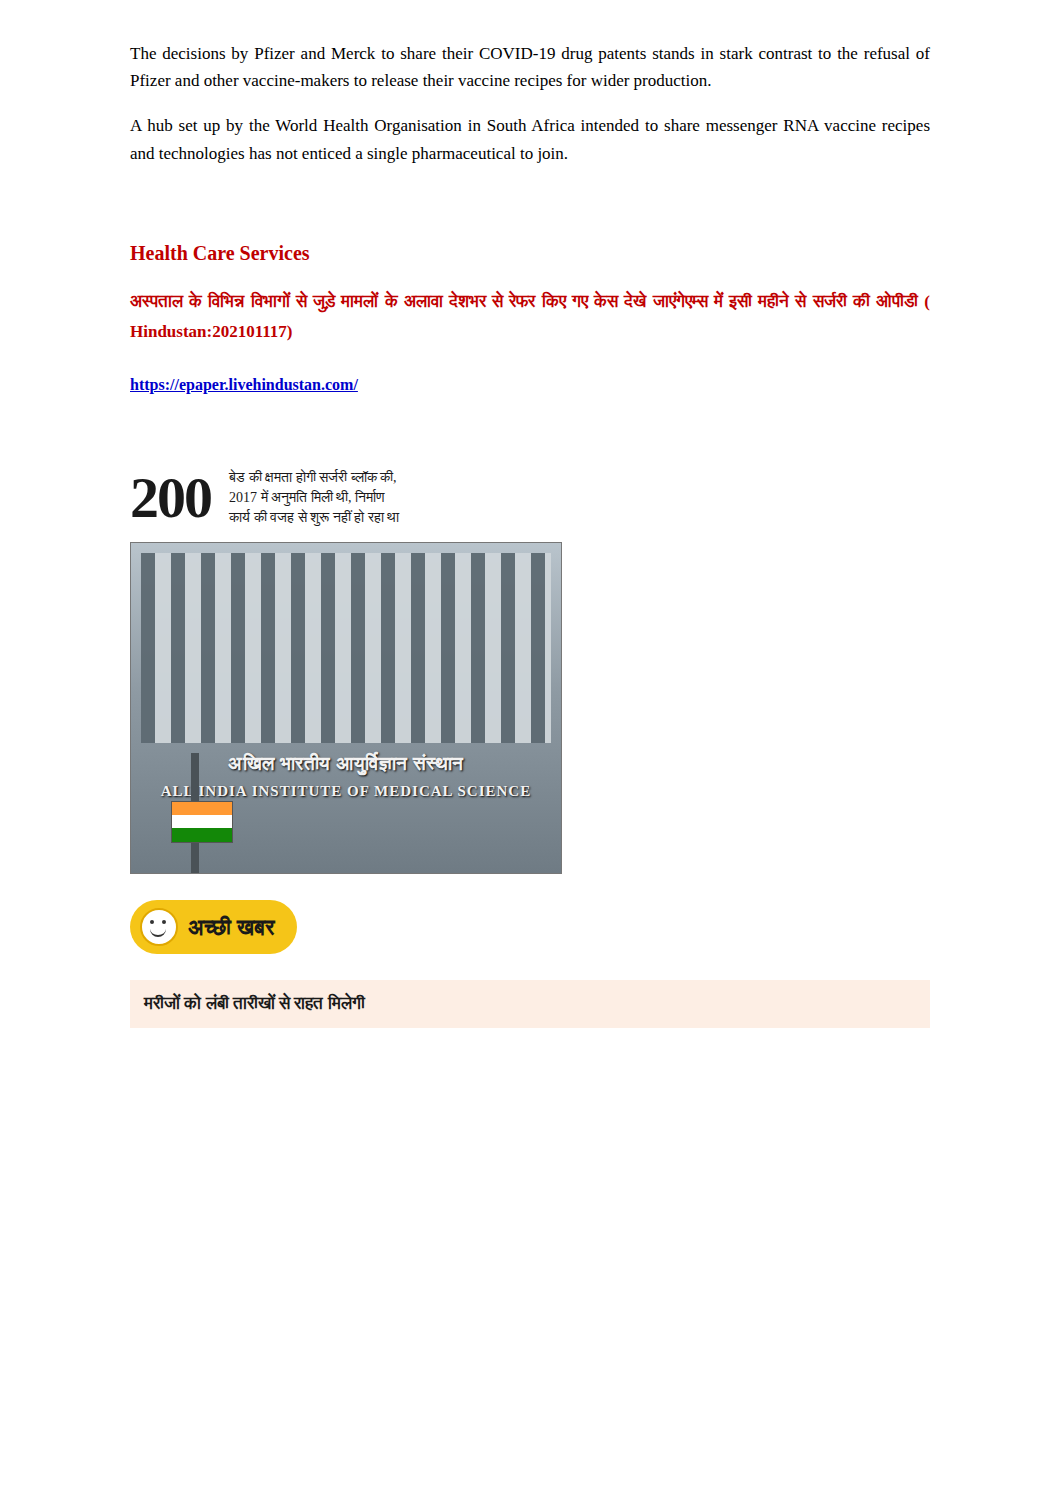The decisions by Pfizer and Merck to share their COVID-19 drug patents stands in stark contrast to the refusal of Pfizer and other vaccine-makers to release their vaccine recipes for wider production.
A hub set up by the World Health Organisation in South Africa intended to share messenger RNA vaccine recipes and technologies has not enticed a single pharmaceutical to join.
Health Care Services
अस्पताल के विभिन्न विभागों से जुड़े मामलों के अलावा देशभर से रेफर किए गए केस देखे जाएंगेएम्स में इसी महीने से सर्जरी की ओपीडी ( Hindustan:202101117)
https://epaper.livehindustan.com/
200
बेड की क्षमता होगी सर्जरी ब्लॉक की,
2017 में अनुमति मिली थी, निर्माण
कार्य की वजह से शुरू नहीं हो रहा था
अखिल भारतीय आयुर्विज्ञान संस्थान ALL INDIA INSTITUTE OF MEDICAL SCIENCE
अच्छी खबर
मरीजों को लंबी तारीखों से राहत मिलेगी